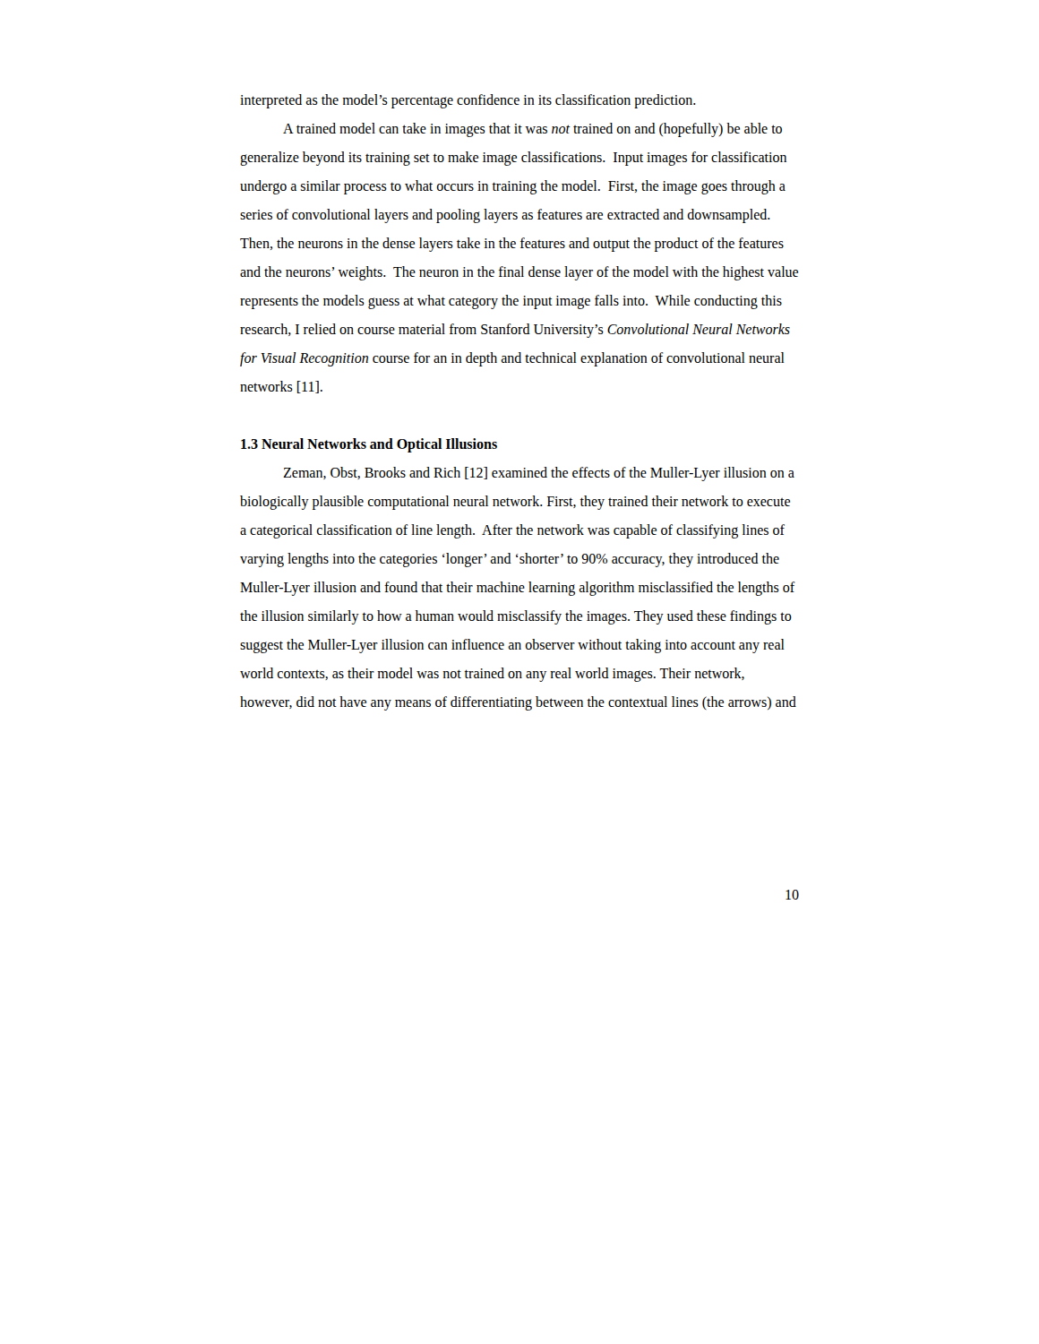interpreted as the model’s percentage confidence in its classification prediction.
A trained model can take in images that it was not trained on and (hopefully) be able to generalize beyond its training set to make image classifications. Input images for classification undergo a similar process to what occurs in training the model. First, the image goes through a series of convolutional layers and pooling layers as features are extracted and downsampled. Then, the neurons in the dense layers take in the features and output the product of the features and the neurons’ weights. The neuron in the final dense layer of the model with the highest value represents the models guess at what category the input image falls into. While conducting this research, I relied on course material from Stanford University’s Convolutional Neural Networks for Visual Recognition course for an in depth and technical explanation of convolutional neural networks [11].
1.3 Neural Networks and Optical Illusions
Zeman, Obst, Brooks and Rich [12] examined the effects of the Muller-Lyer illusion on a biologically plausible computational neural network. First, they trained their network to execute a categorical classification of line length. After the network was capable of classifying lines of varying lengths into the categories ‘longer’ and ‘shorter’ to 90% accuracy, they introduced the Muller-Lyer illusion and found that their machine learning algorithm misclassified the lengths of the illusion similarly to how a human would misclassify the images. They used these findings to suggest the Muller-Lyer illusion can influence an observer without taking into account any real world contexts, as their model was not trained on any real world images. Their network, however, did not have any means of differentiating between the contextual lines (the arrows) and
10